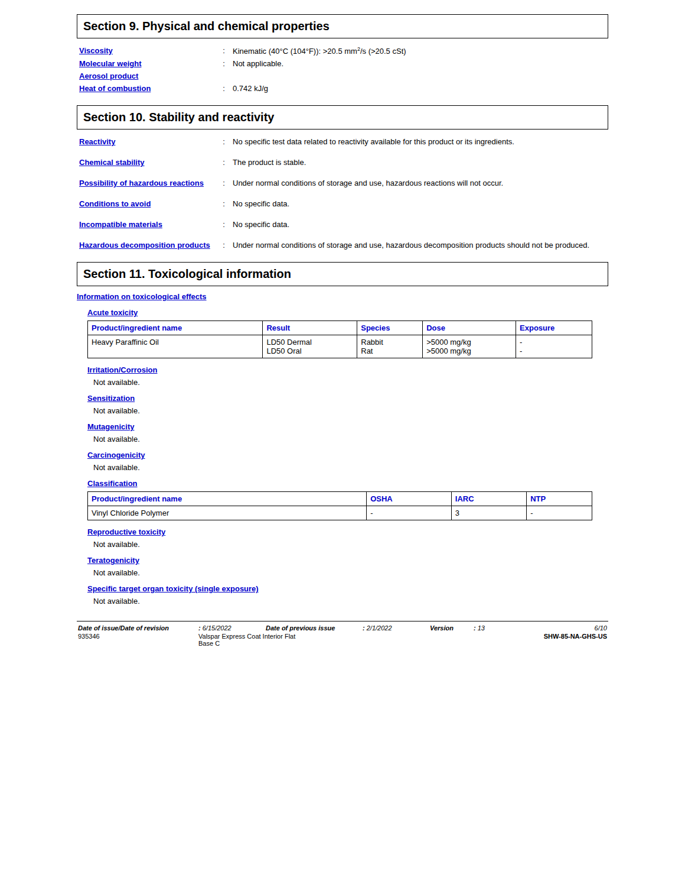Section 9. Physical and chemical properties
| Viscosity | : | Kinematic (40°C (104°F)): >20.5 mm 2 /s (>20.5 cSt) |
| Molecular weight | : | Not applicable. |
| Aerosol product | | |
| Heat of combustion | : | 0.742 kJ/g |
Section 10. Stability and reactivity
| Reactivity | : | No specific test data related to reactivity available for this product or its ingredients. |
| Chemical stability | : | The product is stable. |
| Possibility of hazardous reactions | : | Under normal conditions of storage and use, hazardous reactions will not occur. |
| Conditions to avoid | : | No specific data. |
| Incompatible materials | : | No specific data. |
| Hazardous decomposition products | : | Under normal conditions of storage and use, hazardous decomposition products should not be produced. |
Section 11. Toxicological information
Information on toxicological effects
Acute toxicity
| Product/ingredient name | Result | Species | Dose | Exposure |
| --- | --- | --- | --- | --- |
| Heavy Paraffinic Oil | LD50 Dermal LD50 Oral | Rabbit Rat | >5000 mg/kg >5000 mg/kg | - - |
Irritation/Corrosion
Not available.
Sensitization
Not available.
Mutagenicity
Not available.
Carcinogenicity
Not available.
Classification
| Product/ingredient name | OSHA | IARC | NTP |
| --- | --- | --- | --- |
| Vinyl Chloride Polymer | - | 3 | - |
Reproductive toxicity
Not available.
Teratogenicity
Not available.
Specific target organ toxicity (single exposure)
Not available.
| Date of issue/Date of revision | : 6/15/2022 | Date of previous issue | : 2/1/2022 | Version | : 13 | 6/10 |
| 935346 | Valspar Express Coat Interior Flat Base C | SHW-85-NA-GHS-US |